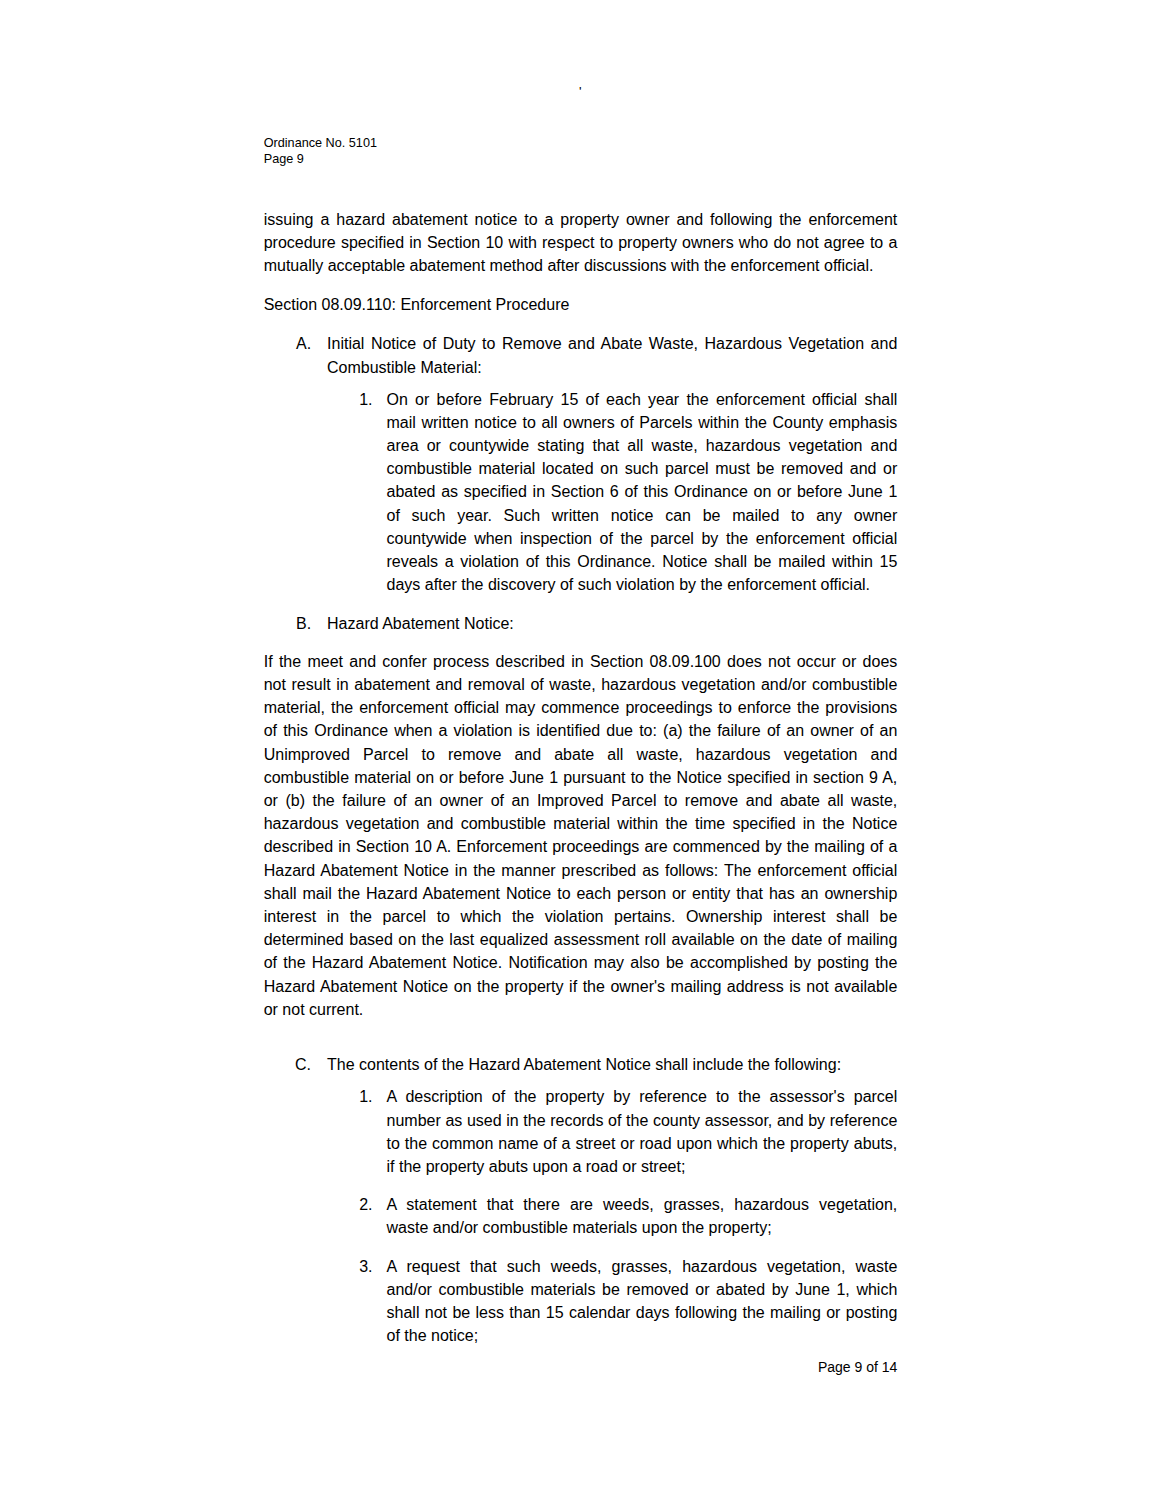'
Ordinance No. 5101
Page 9
issuing a hazard abatement notice to a property owner and following the enforcement procedure specified in Section 10 with respect to property owners who do not agree to a mutually acceptable abatement method after discussions with the enforcement official.
Section 08.09.110: Enforcement Procedure
Initial Notice of Duty to Remove and Abate Waste, Hazardous Vegetation and Combustible Material:
On or before February 15 of each year the enforcement official shall mail written notice to all owners of Parcels within the County emphasis area or countywide stating that all waste, hazardous vegetation and combustible material located on such parcel must be removed and or abated as specified in Section 6 of this Ordinance on or before June 1 of such year. Such written notice can be mailed to any owner countywide when inspection of the parcel by the enforcement official reveals a violation of this Ordinance. Notice shall be mailed within 15 days after the discovery of such violation by the enforcement official.
Hazard Abatement Notice:
If the meet and confer process described in Section 08.09.100 does not occur or does not result in abatement and removal of waste, hazardous vegetation and/or combustible material, the enforcement official may commence proceedings to enforce the provisions of this Ordinance when a violation is identified due to: (a) the failure of an owner of an Unimproved Parcel to remove and abate all waste, hazardous vegetation and combustible material on or before June 1 pursuant to the Notice specified in section 9 A, or (b) the failure of an owner of an Improved Parcel to remove and abate all waste, hazardous vegetation and combustible material within the time specified in the Notice described in Section 10 A. Enforcement proceedings are commenced by the mailing of a Hazard Abatement Notice in the manner prescribed as follows: The enforcement official shall mail the Hazard Abatement Notice to each person or entity that has an ownership interest in the parcel to which the violation pertains. Ownership interest shall be determined based on the last equalized assessment roll available on the date of mailing of the Hazard Abatement Notice. Notification may also be accomplished by posting the Hazard Abatement Notice on the property if the owner's mailing address is not available or not current.
The contents of the Hazard Abatement Notice shall include the following:
A description of the property by reference to the assessor's parcel number as used in the records of the county assessor, and by reference to the common name of a street or road upon which the property abuts, if the property abuts upon a road or street;
A statement that there are weeds, grasses, hazardous vegetation, waste and/or combustible materials upon the property;
A request that such weeds, grasses, hazardous vegetation, waste and/or combustible materials be removed or abated by June 1, which shall not be less than 15 calendar days following the mailing or posting of the notice;
Page 9 of 14